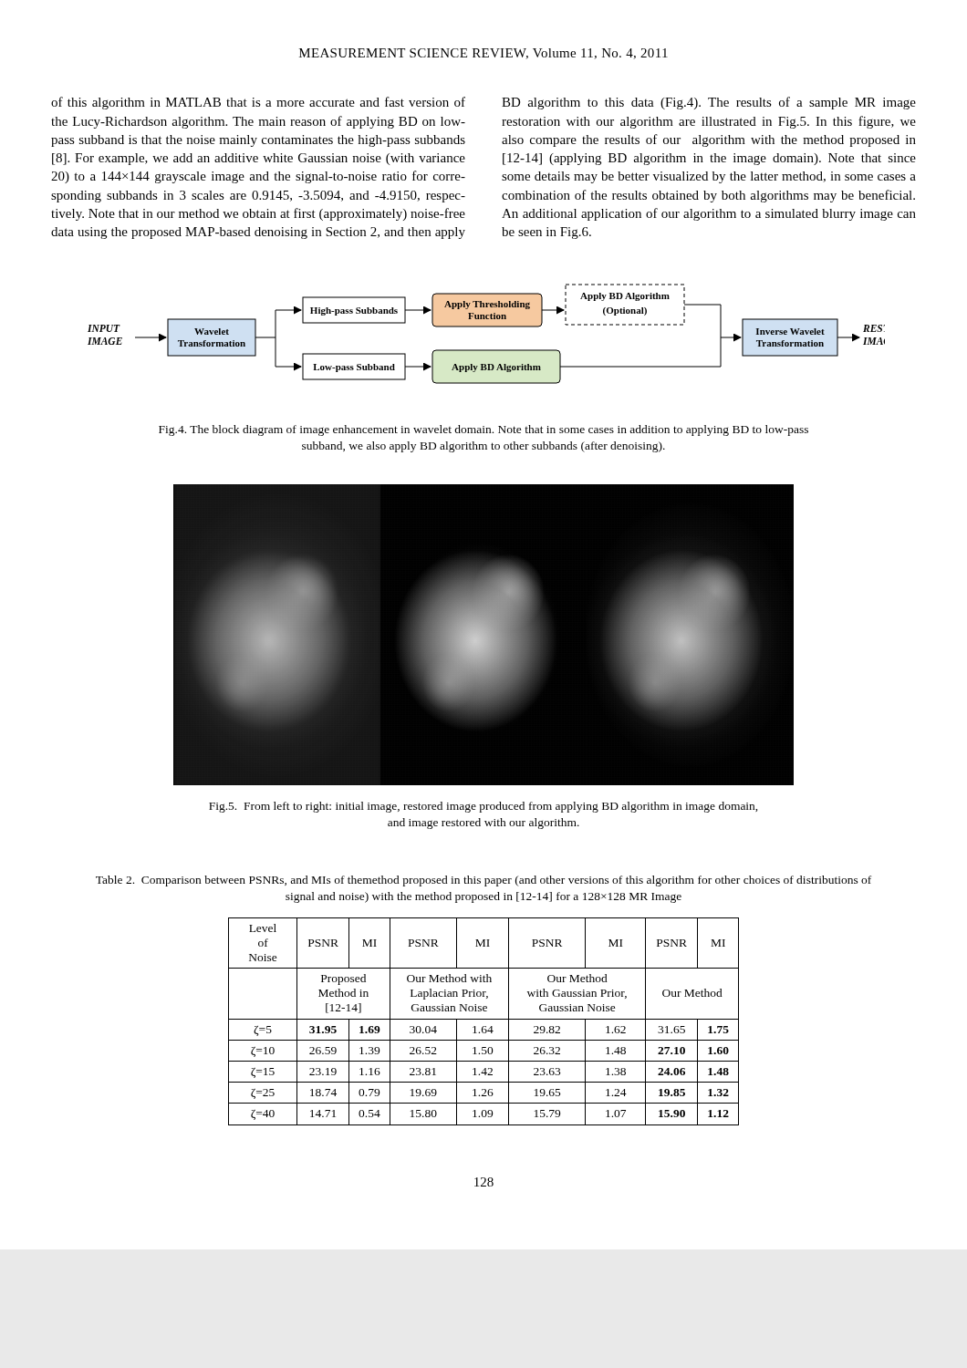MEASUREMENT SCIENCE REVIEW, Volume 11, No. 4, 2011
of this algorithm in MATLAB that is a more accurate and fast version of the Lucy-Richardson algorithm. The main reason of applying BD on low-pass subband is that the noise mainly contaminates the high-pass subbands [8]. For example, we add an additive white Gaussian noise (with variance 20) to a 144×144 grayscale image and the signal-to-noise ratio for corresponding subbands in 3 scales are 0.9145, -3.5094, and -4.9150, respectively. Note that in our method we obtain at first (approximately) noise-free data using the proposed MAP-based denoising in Section 2, and then apply BD algorithm to this data (Fig.4). The results of a sample MR image restoration with our algorithm are illustrated in Fig.5. In this figure, we also compare the results of our algorithm with the method proposed in [12-14] (applying BD algorithm in the image domain). Note that since some details may be better visualized by the latter method, in some cases a combination of the results obtained by both algorithms may be beneficial. An additional application of our algorithm to a simulated blurry image can be seen in Fig.6.
INPUT IMAGE Wavelet Transformation High-pass Subbands Low-pass Subband Apply Thresholding Function Apply BD Algorithm (Optional) Apply BD Algorithm Inverse Wavelet Transformation RESTORED IMAGE
Fig.4. The block diagram of image enhancement in wavelet domain. Note that in some cases in addition to applying BD to low-pass
subband, we also apply BD algorithm to other subbands (after denoising).
Fig.5. From left to right: initial image, restored image produced from applying BD algorithm in image domain,
and image restored with our algorithm.
Table 2. Comparison between PSNRs, and MIs of themethod proposed in this paper (and other versions of this algorithm for other choices of distributions of signal and noise) with the method proposed in [12-14] for a 128×128 MR Image
| Level of Noise | PSNR | MI | PSNR | MI | PSNR | MI | PSNR | MI |
| --- | --- | --- | --- | --- | --- | --- | --- | --- |
| | Proposed Method in [12-14] | Our Method with Laplacian Prior, Gaussian Noise | Our Method with Gaussian Prior, Gaussian Noise | Our Method |
| ζ=5 | 31.95 | 1.69 | 30.04 | 1.64 | 29.82 | 1.62 | 31.65 | 1.75 |
| ζ=10 | 26.59 | 1.39 | 26.52 | 1.50 | 26.32 | 1.48 | 27.10 | 1.60 |
| ζ=15 | 23.19 | 1.16 | 23.81 | 1.42 | 23.63 | 1.38 | 24.06 | 1.48 |
| ζ=25 | 18.74 | 0.79 | 19.69 | 1.26 | 19.65 | 1.24 | 19.85 | 1.32 |
| ζ=40 | 14.71 | 0.54 | 15.80 | 1.09 | 15.79 | 1.07 | 15.90 | 1.12 |
128